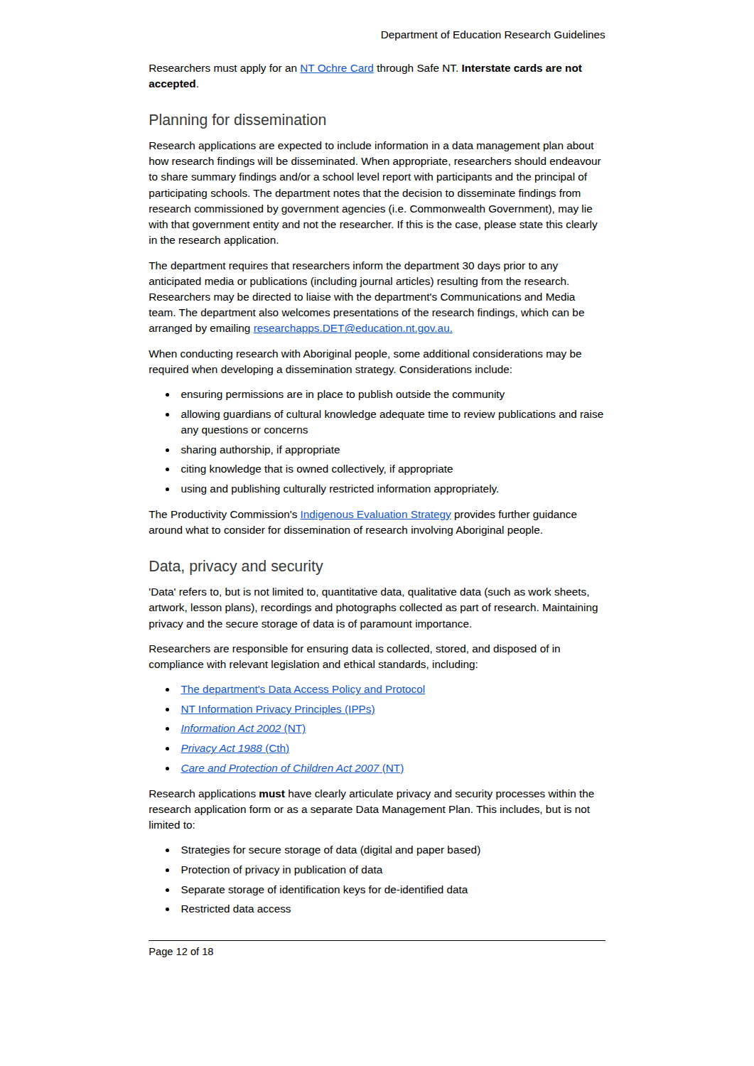Department of Education Research Guidelines
Researchers must apply for an NT Ochre Card through Safe NT. Interstate cards are not accepted.
Planning for dissemination
Research applications are expected to include information in a data management plan about how research findings will be disseminated. When appropriate, researchers should endeavour to share summary findings and/or a school level report with participants and the principal of participating schools. The department notes that the decision to disseminate findings from research commissioned by government agencies (i.e. Commonwealth Government), may lie with that government entity and not the researcher. If this is the case, please state this clearly in the research application.
The department requires that researchers inform the department 30 days prior to any anticipated media or publications (including journal articles) resulting from the research. Researchers may be directed to liaise with the department's Communications and Media team. The department also welcomes presentations of the research findings, which can be arranged by emailing researchapps.DET@education.nt.gov.au.
When conducting research with Aboriginal people, some additional considerations may be required when developing a dissemination strategy. Considerations include:
ensuring permissions are in place to publish outside the community
allowing guardians of cultural knowledge adequate time to review publications and raise any questions or concerns
sharing authorship, if appropriate
citing knowledge that is owned collectively, if appropriate
using and publishing culturally restricted information appropriately.
The Productivity Commission's Indigenous Evaluation Strategy provides further guidance around what to consider for dissemination of research involving Aboriginal people.
Data, privacy and security
'Data' refers to, but is not limited to, quantitative data, qualitative data (such as work sheets, artwork, lesson plans), recordings and photographs collected as part of research. Maintaining privacy and the secure storage of data is of paramount importance.
Researchers are responsible for ensuring data is collected, stored, and disposed of in compliance with relevant legislation and ethical standards, including:
The department's Data Access Policy and Protocol
NT Information Privacy Principles (IPPs)
Information Act 2002 (NT)
Privacy Act 1988 (Cth)
Care and Protection of Children Act 2007 (NT)
Research applications must have clearly articulate privacy and security processes within the research application form or as a separate Data Management Plan. This includes, but is not limited to:
Strategies for secure storage of data (digital and paper based)
Protection of privacy in publication of data
Separate storage of identification keys for de-identified data
Restricted data access
Page 12 of 18